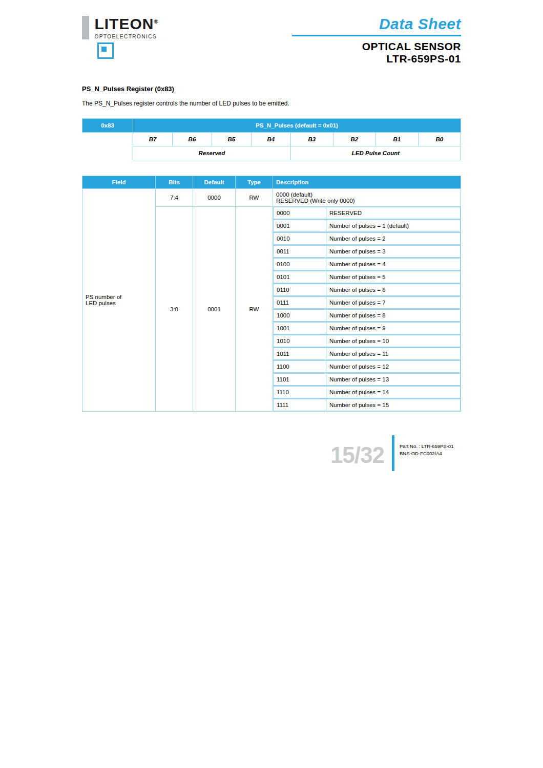LITEON®
OPTOELECTRONICS
Data Sheet
OPTICAL SENSOR
LTR-659PS-01
PS_N_Pulses Register (0x83)
The PS_N_Pulses register controls the number of LED pulses to be emitted.
| 0x83 | PS_N_Pulses (default = 0x01) |
| | B7 | B6 | B5 | B4 | B3 | B2 | B1 | B0 |
| | Reserved | LED Pulse Count |
| Field | Bits | Default | Type | Description |
| --- | --- | --- | --- | --- |
| PS number of LED pulses | 7:4 | 0000 | RW | 0000 (default) RESERVED (Write only 0000) |
| 3:0 | 0001 | RW | / 0000 / RESERVED / |
| / 0001 / Number of pulses = 1 (default) / |
| / 0010 / Number of pulses = 2 / |
| / 0011 / Number of pulses = 3 / |
| / 0100 / Number of pulses = 4 / |
| / 0101 / Number of pulses = 5 / |
| / 0110 / Number of pulses = 6 / |
| / 0111 / Number of pulses = 7 / |
| / 1000 / Number of pulses = 8 / |
| / 1001 / Number of pulses = 9 / |
| / 1010 / Number of pulses = 10 / |
| / 1011 / Number of pulses = 11 / |
| / 1100 / Number of pulses = 12 / |
| / 1101 / Number of pulses = 13 / |
| / 1110 / Number of pulses = 14 / |
| / 1111 / Number of pulses = 15 / |
15/32
Part No. : LTR-659PS-01
BNS-OD-FC002/A4